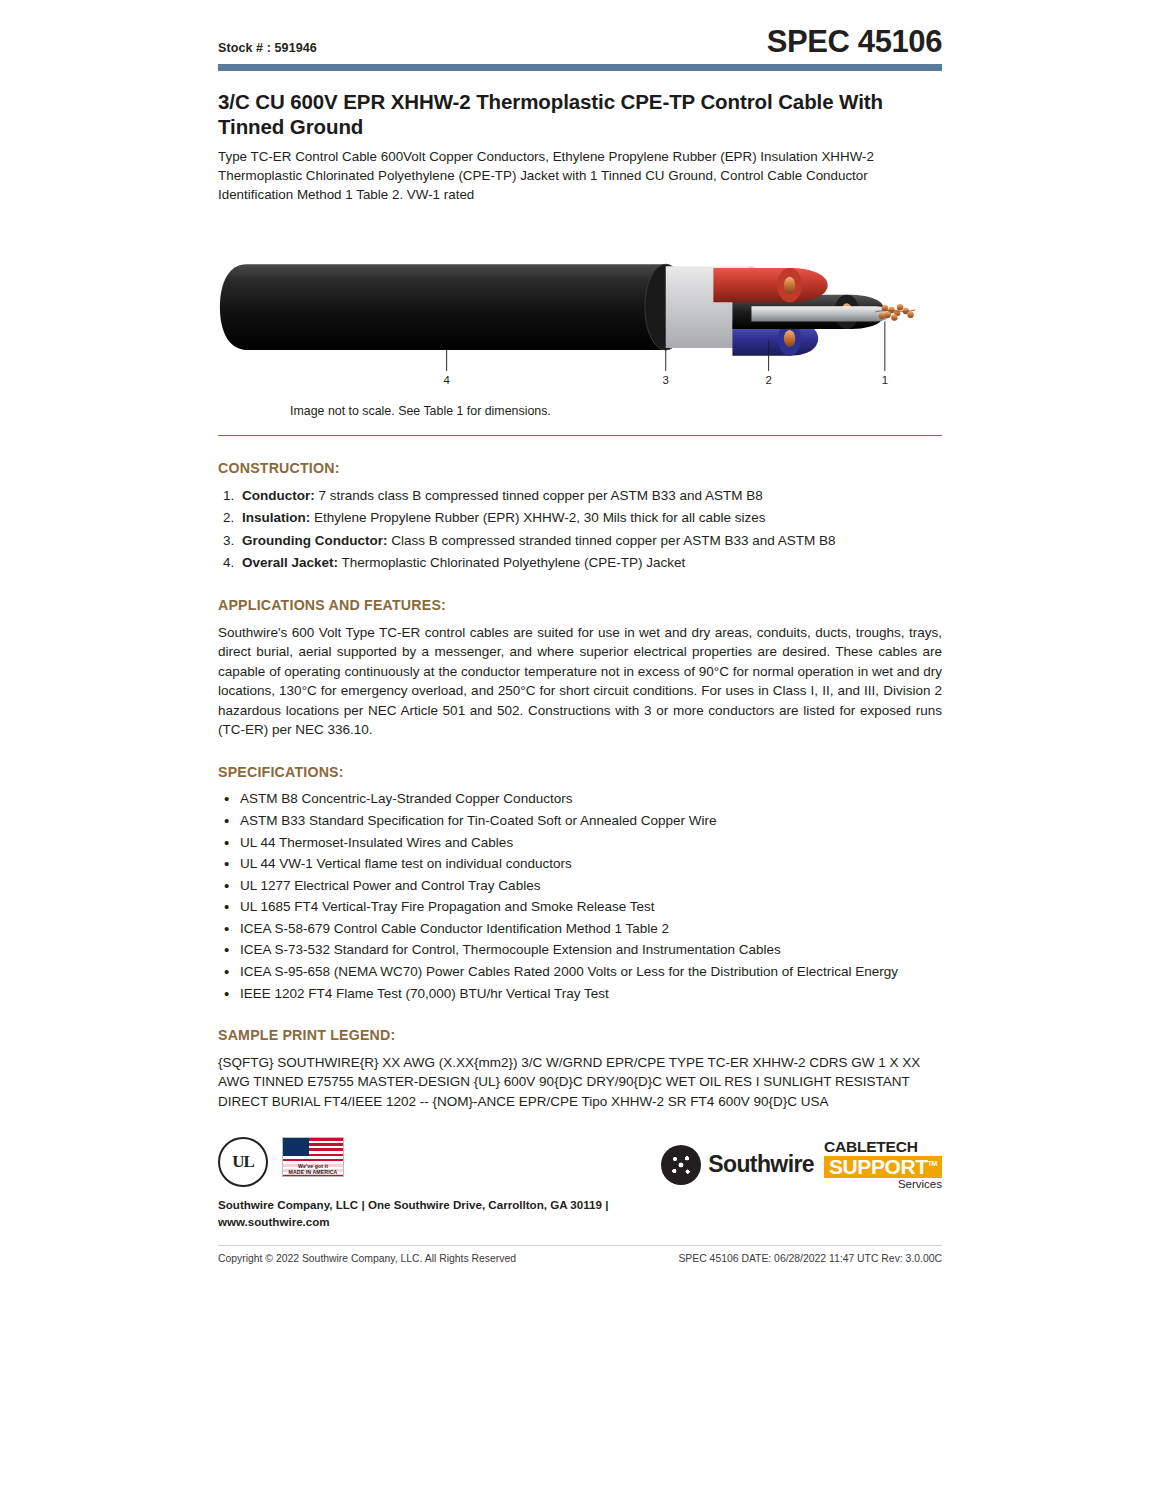Stock # : 591946
SPEC 45106
3/C CU 600V EPR XHHW-2 Thermoplastic CPE-TP Control Cable With Tinned Ground
Type TC-ER Control Cable 600Volt Copper Conductors, Ethylene Propylene Rubber (EPR) Insulation XHHW-2 Thermoplastic Chlorinated Polyethylene (CPE-TP) Jacket with 1 Tinned CU Ground, Control Cable Conductor Identification Method 1 Table 2. VW-1 rated
4 3 2 1
Image not to scale. See Table 1 for dimensions.
Construction:
Conductor: 7 strands class B compressed tinned copper per ASTM B33 and ASTM B8
Insulation: Ethylene Propylene Rubber (EPR) XHHW-2, 30 Mils thick for all cable sizes
Grounding Conductor: Class B compressed stranded tinned copper per ASTM B33 and ASTM B8
Overall Jacket: Thermoplastic Chlorinated Polyethylene (CPE-TP) Jacket
Applications and Features:
Southwire's 600 Volt Type TC-ER control cables are suited for use in wet and dry areas, conduits, ducts, troughs, trays, direct burial, aerial supported by a messenger, and where superior electrical properties are desired. These cables are capable of operating continuously at the conductor temperature not in excess of 90°C for normal operation in wet and dry locations, 130°C for emergency overload, and 250°C for short circuit conditions. For uses in Class I, II, and III, Division 2 hazardous locations per NEC Article 501 and 502. Constructions with 3 or more conductors are listed for exposed runs (TC-ER) per NEC 336.10.
Specifications:
ASTM B8 Concentric-Lay-Stranded Copper Conductors
ASTM B33 Standard Specification for Tin-Coated Soft or Annealed Copper Wire
UL 44 Thermoset-Insulated Wires and Cables
UL 44 VW-1 Vertical flame test on individual conductors
UL 1277 Electrical Power and Control Tray Cables
UL 1685 FT4 Vertical-Tray Fire Propagation and Smoke Release Test
ICEA S-58-679 Control Cable Conductor Identification Method 1 Table 2
ICEA S-73-532 Standard for Control, Thermocouple Extension and Instrumentation Cables
ICEA S-95-658 (NEMA WC70) Power Cables Rated 2000 Volts or Less for the Distribution of Electrical Energy
IEEE 1202 FT4 Flame Test (70,000) BTU/hr Vertical Tray Test
Sample Print Legend:
{SQFTG} SOUTHWIRE{R} XX AWG (X.XX{mm2}) 3/C W/GRND EPR/CPE TYPE TC-ER XHHW-2 CDRS GW 1 X XX AWG TINNED E75755 MASTER-DESIGN {UL} 600V 90{D}C DRY/90{D}C WET OIL RES I SUNLIGHT RESISTANT DIRECT BURIAL FT4/IEEE 1202 -- {NOM}-ANCE EPR/CPE Tipo XHHW-2 SR FT4 600V 90{D}C USA
UL
We've got it
MADE IN AMERICA
Southwire Company, LLC | One Southwire Drive, Carrollton, GA 30119 | www.southwire.com
Southwire
CABLETECH
SUPPORTTM
Services
Copyright © 2022 Southwire Company, LLC. All Rights Reserved
SPEC 45106 DATE: 06/28/2022 11:47 UTC Rev: 3.0.00C